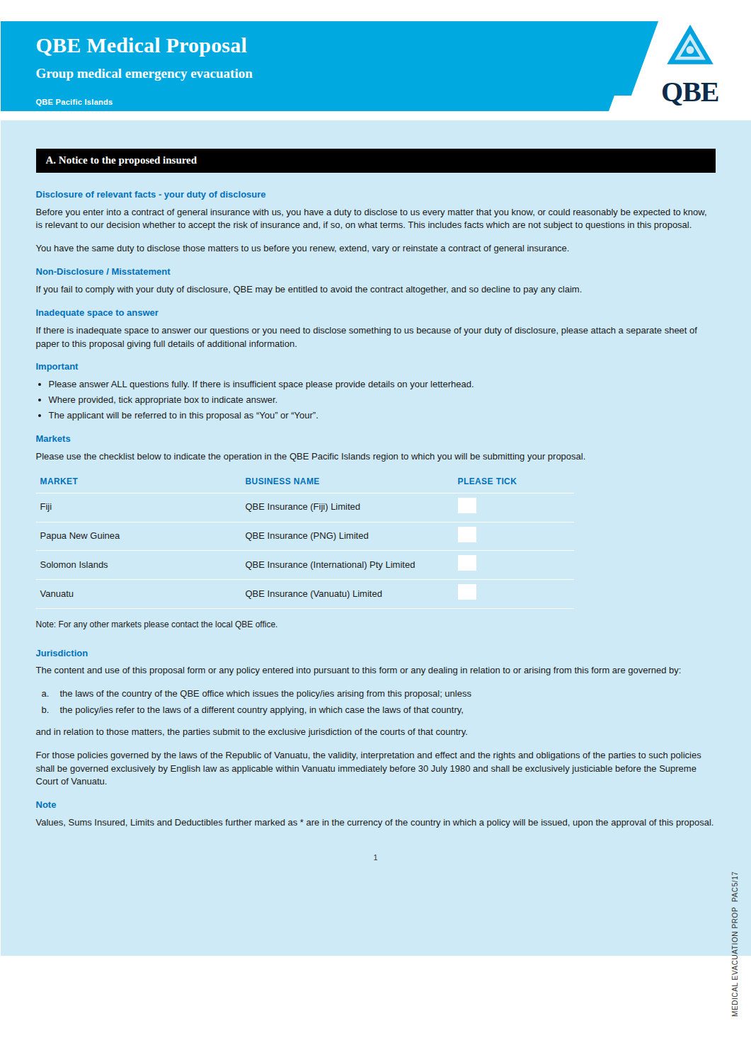QBE Medical Proposal
Group medical emergency evacuation
QBE Pacific Islands
QBE
A. Notice to the proposed insured
Disclosure of relevant facts - your duty of disclosure
Before you enter into a contract of general insurance with us, you have a duty to disclose to us every matter that you know, or could reasonably be expected to know, is relevant to our decision whether to accept the risk of insurance and, if so, on what terms. This includes facts which are not subject to questions in this proposal.
You have the same duty to disclose those matters to us before you renew, extend, vary or reinstate a contract of general insurance.
Non-Disclosure / Misstatement
If you fail to comply with your duty of disclosure, QBE may be entitled to avoid the contract altogether, and so decline to pay any claim.
Inadequate space to answer
If there is inadequate space to answer our questions or you need to disclose something to us because of your duty of disclosure, please attach a separate sheet of paper to this proposal giving full details of additional information.
Important
Please answer ALL questions fully. If there is insufficient space please provide details on your letterhead.
Where provided, tick appropriate box to indicate answer.
The applicant will be referred to in this proposal as “You” or “Your”.
Markets
Please use the checklist below to indicate the operation in the QBE Pacific Islands region to which you will be submitting your proposal.
| MARKET | BUSINESS NAME | PLEASE TICK |
| --- | --- | --- |
| Fiji | QBE Insurance (Fiji) Limited | |
| Papua New Guinea | QBE Insurance (PNG) Limited | |
| Solomon Islands | QBE Insurance (International) Pty Limited | |
| Vanuatu | QBE Insurance (Vanuatu) Limited | |
Note: For any other markets please contact the local QBE office.
Jurisdiction
The content and use of this proposal form or any policy entered into pursuant to this form or any dealing in relation to or arising from this form are governed by:
a. the laws of the country of the QBE office which issues the policy/ies arising from this proposal; unless
b. the policy/ies refer to the laws of a different country applying, in which case the laws of that country,
and in relation to those matters, the parties submit to the exclusive jurisdiction of the courts of that country.
For those policies governed by the laws of the Republic of Vanuatu, the validity, interpretation and effect and the rights and obligations of the parties to such policies shall be governed exclusively by English law as applicable within Vanuatu immediately before 30 July 1980 and shall be exclusively justiciable before the Supreme Court of Vanuatu.
Note
Values, Sums Insured, Limits and Deductibles further marked as * are in the currency of the country in which a policy will be issued, upon the approval of this proposal.
MEDICAL EVACUATION PROP PAC5/17
1